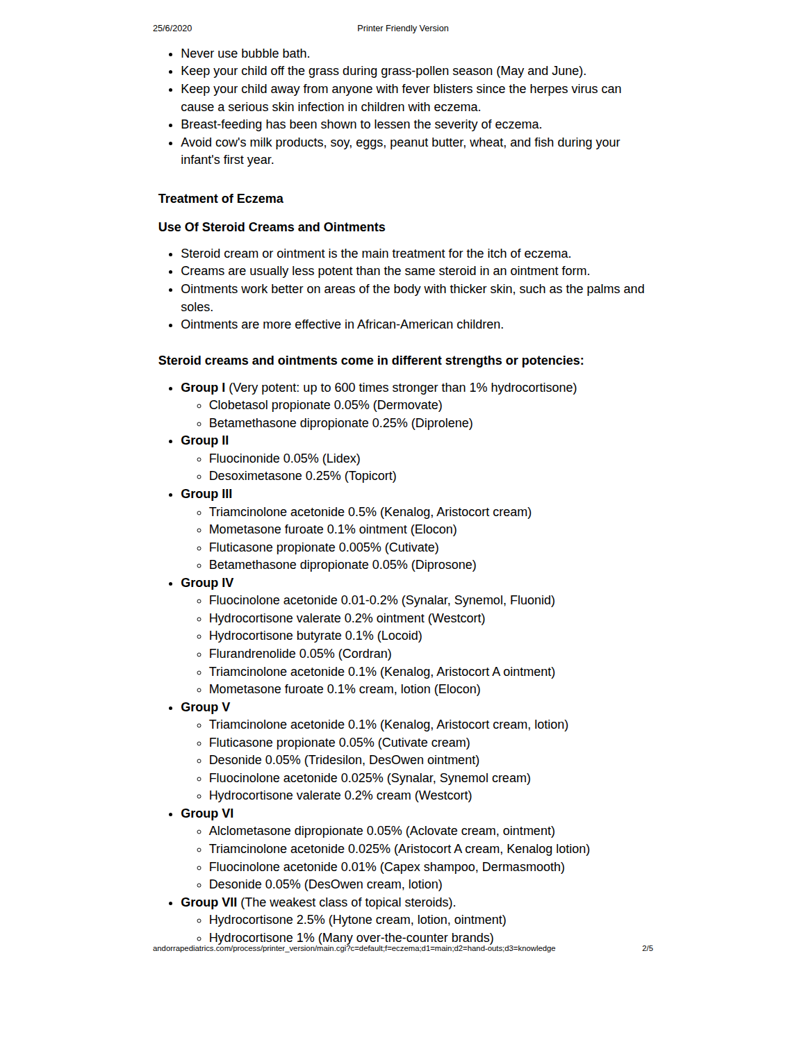25/6/2020
Printer Friendly Version
Never use bubble bath.
Keep your child off the grass during grass-pollen season (May and June).
Keep your child away from anyone with fever blisters since the herpes virus can cause a serious skin infection in children with eczema.
Breast-feeding has been shown to lessen the severity of eczema.
Avoid cow's milk products, soy, eggs, peanut butter, wheat, and fish during your infant's first year.
Treatment of Eczema
Use Of Steroid Creams and Ointments
Steroid cream or ointment is the main treatment for the itch of eczema.
Creams are usually less potent than the same steroid in an ointment form.
Ointments work better on areas of the body with thicker skin, such as the palms and soles.
Ointments are more effective in African-American children.
Steroid creams and ointments come in different strengths or potencies:
Group I (Very potent: up to 600 times stronger than 1% hydrocortisone)
Clobetasol propionate 0.05% (Dermovate)
Betamethasone dipropionate 0.25% (Diprolene)
Group II
Fluocinonide 0.05% (Lidex)
Desoximetasone 0.25% (Topicort)
Group III
Triamcinolone acetonide 0.5% (Kenalog, Aristocort cream)
Mometasone furoate 0.1% ointment (Elocon)
Fluticasone propionate 0.005% (Cutivate)
Betamethasone dipropionate 0.05% (Diprosone)
Group IV
Fluocinolone acetonide 0.01-0.2% (Synalar, Synemol, Fluonid)
Hydrocortisone valerate 0.2% ointment (Westcort)
Hydrocortisone butyrate 0.1% (Locoid)
Flurandrenolide 0.05% (Cordran)
Triamcinolone acetonide 0.1% (Kenalog, Aristocort A ointment)
Mometasone furoate 0.1% cream, lotion (Elocon)
Group V
Triamcinolone acetonide 0.1% (Kenalog, Aristocort cream, lotion)
Fluticasone propionate 0.05% (Cutivate cream)
Desonide 0.05% (Tridesilon, DesOwen ointment)
Fluocinolone acetonide 0.025% (Synalar, Synemol cream)
Hydrocortisone valerate 0.2% cream (Westcort)
Group VI
Alclometasone dipropionate 0.05% (Aclovate cream, ointment)
Triamcinolone acetonide 0.025% (Aristocort A cream, Kenalog lotion)
Fluocinolone acetonide 0.01% (Capex shampoo, Dermasmooth)
Desonide 0.05% (DesOwen cream, lotion)
Group VII (The weakest class of topical steroids).
Hydrocortisone 2.5% (Hytone cream, lotion, ointment)
Hydrocortisone 1% (Many over-the-counter brands)
andorrapediatrics.com/process/printer_version/main.cgi?c=default;f=eczema;d1=main;d2=hand-outs;d3=knowledge
2/5